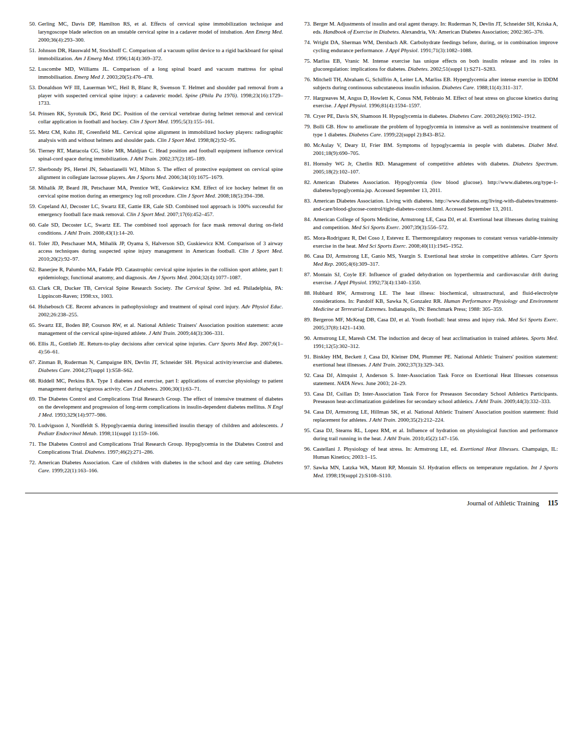Gerling MC, Davis DP, Hamilton RS, et al. Effects of cervical spine immobilization technique and laryngoscope blade selection on an unstable cervical spine in a cadaver model of intubation. Ann Emerg Med. 2000;36(4):293–300.
Johnson DR, Hauswald M, Stockhoff C. Comparison of a vacuum splint device to a rigid backboard for spinal immobilization. Am J Emerg Med. 1996;14(4):369–372.
Luscombe MD, Williams JL. Comparison of a long spinal board and vacuum mattress for spinal immobilisation. Emerg Med J. 2003;20(5):476–478.
Donaldson WF III, Lauerman WC, Heil B, Blanc R, Swenson T. Helmet and shoulder pad removal from a player with suspected cervical spine injury: a cadaveric model. Spine (Phila Pa 1976). 1998;23(16):1729–1733.
Prinsen RK, Syrotuik DG, Reid DC. Position of the cervical vertebrae during helmet removal and cervical collar application in football and hockey. Clin J Sport Med. 1995;5(3):155–161.
Metz CM, Kuhn JE, Greenfield ML. Cervical spine alignment in immobilized hockey players: radiographic analysis with and without helmets and shoulder pads. Clin J Sport Med. 1998;8(2):92–95.
Tierney RT, Mattacola CG, Sitler MR, Maldjian C. Head position and football equipment influence cervical spinal-cord space during immobilization. J Athl Train. 2002;37(2):185–189.
Sherbondy PS, Hertel JN, Sebastianelli WJ, Milton S. The effect of protective equipment on cervical spine alignment in collegiate lacrosse players. Am J Sports Med. 2006;34(10):1675–1679.
Mihalik JP, Beard JR, Petschauer MA, Prentice WE, Guskiewicz KM. Effect of ice hockey helmet fit on cervical spine motion during an emergency log roll procedure. Clin J Sport Med. 2008;18(5):394–398.
Copeland AJ, Decoster LC, Swartz EE, Gattie ER, Gale SD. Combined tool approach is 100% successful for emergency football face mask removal. Clin J Sport Med. 2007;17(6):452–457.
Gale SD, Decoster LC, Swartz EE. The combined tool approach for face mask removal during on-field conditions. J Athl Train. 2008;43(1):14–20.
Toler JD, Petschauer MA, Mihalik JP, Oyama S, Halverson SD, Guskiewicz KM. Comparison of 3 airway access techniques during suspected spine injury management in American football. Clin J Sport Med. 2010;20(2):92–97.
Banerjee R, Palumbo MA, Fadale PD. Catastrophic cervical spine injuries in the collision sport athlete, part I: epidemiology, functional anatomy, and diagnosis. Am J Sports Med. 2004;32(4):1077–1087.
Clark CR, Ducker TB, Cervical Spine Research Society. The Cervical Spine. 3rd ed. Philadelphia, PA: Lippincott-Raven; 1998:xx, 1003.
Hulsebosch CE. Recent advances in pathophysiology and treatment of spinal cord injury. Adv Physiol Educ. 2002;26:238–255.
Swartz EE, Boden BP, Courson RW, et al. National Athletic Trainers' Association position statement: acute management of the cervical spine-injured athlete. J Athl Train. 2009;44(3):306–331.
Ellis JL, Gottlieb JE. Return-to-play decisions after cervical spine injuries. Curr Sports Med Rep. 2007;6(1–4):56–61.
Zinman B, Ruderman N, Campaigne BN, Devlin JT, Schneider SH. Physical activity/exercise and diabetes. Diabetes Care. 2004;27(suppl 1):S58–S62.
Riddell MC, Perkins BA. Type 1 diabetes and exercise, part I: applications of exercise physiology to patient management during vigorous activity. Can J Diabetes. 2006;30(1):63–71.
The Diabetes Control and Complications Trial Research Group. The effect of intensive treatment of diabetes on the development and progression of long-term complications in insulin-dependent diabetes mellitus. N Engl J Med. 1993;329(14):977–986.
Ludvigsson J, Nordfeldt S. Hypoglycaemia during intensified insulin therapy of children and adolescents. J Pediatr Endocrinol Metab. 1998;11(suppl 1):159–166.
The Diabetes Control and Complications Trial Research Group. Hypoglycemia in the Diabetes Control and Complications Trial. Diabetes. 1997;46(2):271–286.
American Diabetes Association. Care of children with diabetes in the school and day care setting. Diabetes Care. 1999;22(1):163–166.
Berger M. Adjustments of insulin and oral agent therapy. In: Ruderman N, Devlin JT, Schneider SH, Kriska A, eds. Handbook of Exercise in Diabetes. Alexandria, VA: American Diabetes Association; 2002:365–376.
Wright DA, Sherman WM, Dernbach AR. Carbohydrate feedings before, during, or in combination improve cycling endurance performance. J Appl Physiol. 1991;71(3):1082–1088.
Marliss EB, Vranic M. Intense exercise has unique effects on both insulin release and its roles in glucoregulation: implications for diabetes. Diabetes. 2002;51(suppl 1):S271–S283.
Mitchell TH, Abraham G, Schiffrin A, Leiter LA, Marliss EB. Hyperglycemia after intense exercise in IDDM subjects during continuous subcutaneous insulin infusion. Diabetes Care. 1988;11(4):311–317.
Hargreaves M, Angus D, Howlett K, Conus NM, Febbraio M. Effect of heat stress on glucose kinetics during exercise. J Appl Physiol. 1996;81(4):1594–1597.
Cryer PE, Davis SN, Shamoon H. Hypoglycemia in diabetes. Diabetes Care. 2003;26(6):1902–1912.
Bolli GB. How to ameliorate the problem of hypoglycemia in intensive as well as nonintensive treatment of type 1 diabetes. Diabetes Care. 1999;22(suppl 2):B43–B52.
McAulay V, Deary IJ, Frier BM. Symptoms of hypoglycaemia in people with diabetes. Diabet Med. 2001;18(9):690–705.
Hornsby WG Jr, Chetlin RD. Management of competitive athletes with diabetes. Diabetes Spectrum. 2005;18(2):102–107.
American Diabetes Association. Hypoglycemia (low blood glucose). http://www.diabetes.org/type-1-diabetes/hypoglycemia.jsp. Accessed September 13, 2011.
American Diabetes Association. Living with diabetes. http://www.diabetes.org/living-with-diabetes/treatment-and-care/blood-glucose-control/tight-diabetes-control.html. Accessed September 13, 2011.
American College of Sports Medicine, Armstrong LE, Casa DJ, et al. Exertional heat illnesses during training and competition. Med Sci Sports Exerc. 2007;39(3):556–572.
Mora-Rodriguez R, Del Coso J, Estevez E. Thermoregulatory responses to constant versus variable-intensity exercise in the heat. Med Sci Sports Exerc. 2008;40(11):1945–1952.
Casa DJ, Armstrong LE, Ganio MS, Yeargin S. Exertional heat stroke in competitive athletes. Curr Sports Med Rep. 2005;4(6):309–317.
Montain SJ, Coyle EF. Influence of graded dehydration on hyperthermia and cardiovascular drift during exercise. J Appl Physiol. 1992;73(4):1340–1350.
Hubbard RW, Armstrong LE. The heat illness: biochemical, ultrastructural, and fluid-electrolyte considerations. In: Pandolf KB, Sawka N, Gonzalez RR. Human Performance Physiology and Environment Medicine at Terrestrial Extremes. Indianapolis, IN: Benchmark Press; 1988: 305–359.
Bergeron MF, McKeag DB, Casa DJ, et al. Youth football: heat stress and injury risk. Med Sci Sports Exerc. 2005;37(8):1421–1430.
Armstrong LE, Maresh CM. The induction and decay of heat acclimatisation in trained athletes. Sports Med. 1991;12(5):302–312.
Binkley HM, Beckett J, Casa DJ, Kleiner DM, Plummer PE. National Athletic Trainers' position statement: exertional heat illnesses. J Athl Train. 2002;37(3):329–343.
Casa DJ, Almquist J, Anderson S. Inter-Association Task Force on Exertional Heat Illnesses consensus statement. NATA News. June 2003; 24–29.
Casa DJ, Csillan D; Inter-Association Task Force for Preseason Secondary School Athletics Participants. Preseason heat-acclimatization guidelines for secondary school athletics. J Athl Train. 2009;44(3):332–333.
Casa DJ, Armstrong LE, Hillman SK, et al. National Athletic Trainers' Association position statement: fluid replacement for athletes. J Athl Train. 2000;35(2):212–224.
Casa DJ, Stearns RL, Lopez RM, et al. Influence of hydration on physiological function and performance during trail running in the heat. J Athl Train. 2010;45(2):147–156.
Castellani J. Physiology of heat stress. In: Armstrong LE, ed. Exertional Heat Illnesses. Champaign, IL: Human Kinetics; 2003:1–15.
Sawka MN, Latzka WA, Matott RP, Montain SJ. Hydration effects on temperature regulation. Int J Sports Med. 1998;19(suppl 2):S108–S110.
Journal of Athletic Training 115